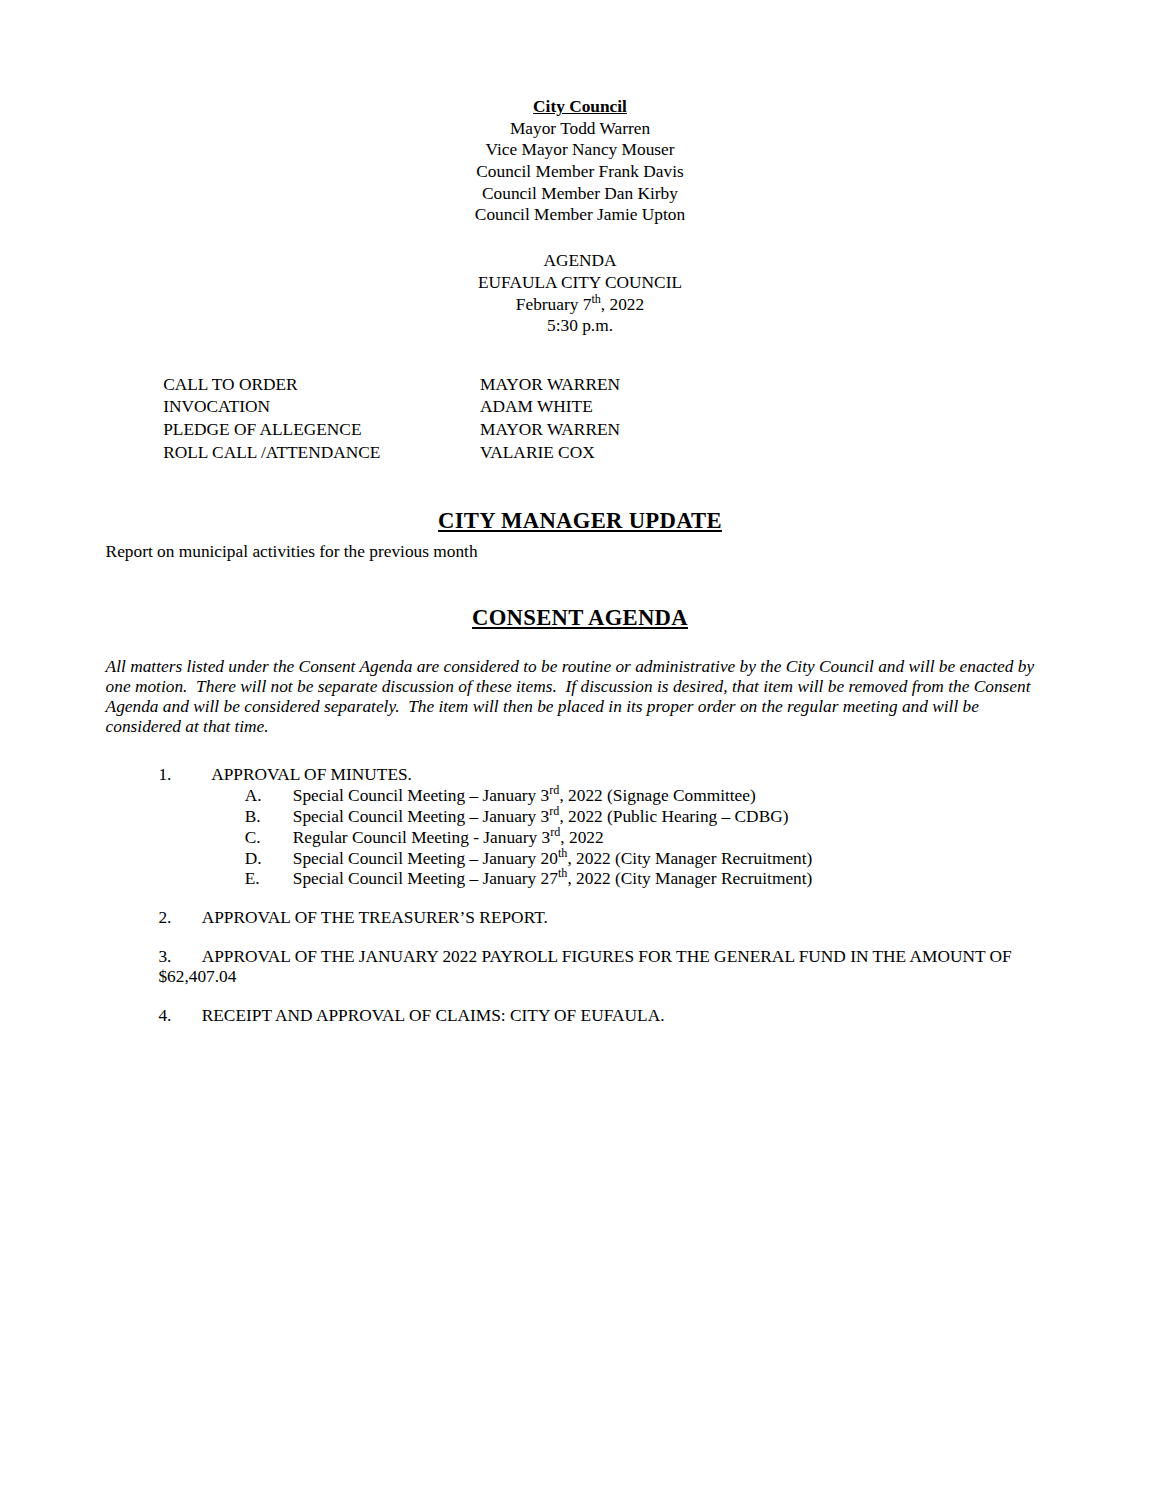City Council
Mayor Todd Warren
Vice Mayor Nancy Mouser
Council Member Frank Davis
Council Member Dan Kirby
Council Member Jamie Upton
AGENDA
EUFAULA CITY COUNCIL
February 7th, 2022
5:30 p.m.
| CALL TO ORDER | MAYOR WARREN |
| INVOCATION | ADAM WHITE |
| PLEDGE OF ALLEGENCE | MAYOR WARREN |
| ROLL CALL /ATTENDANCE | VALARIE COX |
CITY MANAGER UPDATE
Report on municipal activities for the previous month
CONSENT AGENDA
All matters listed under the Consent Agenda are considered to be routine or administrative by the City Council and will be enacted by one motion. There will not be separate discussion of these items. If discussion is desired, that item will be removed from the Consent Agenda and will be considered separately. The item will then be placed in its proper order on the regular meeting and will be considered at that time.
1. APPROVAL OF MINUTES.
A. Special Council Meeting – January 3rd, 2022 (Signage Committee)
B. Special Council Meeting – January 3rd, 2022 (Public Hearing – CDBG)
C. Regular Council Meeting - January 3rd, 2022
D. Special Council Meeting – January 20th, 2022 (City Manager Recruitment)
E. Special Council Meeting – January 27th, 2022 (City Manager Recruitment)
2. APPROVAL OF THE TREASURER’S REPORT.
3. APPROVAL OF THE JANUARY 2022 PAYROLL FIGURES FOR THE GENERAL FUND IN THE AMOUNT OF $62,407.04
4. RECEIPT AND APPROVAL OF CLAIMS: CITY OF EUFAULA.